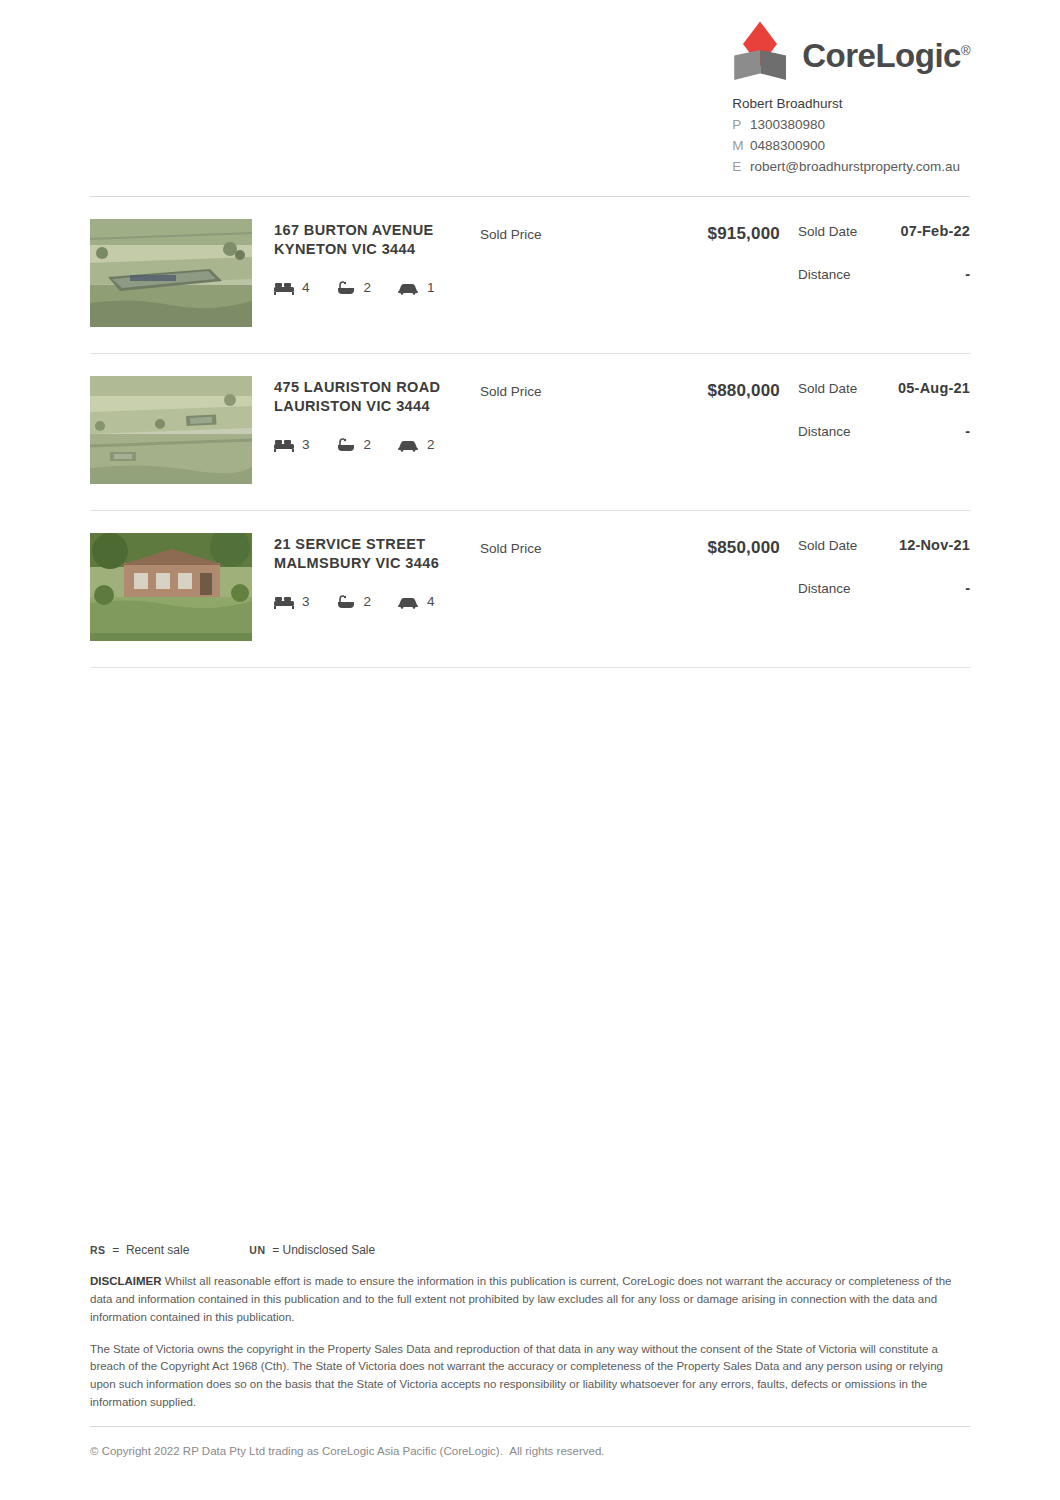CoreLogic®
Robert Broadhurst
P 1300380980
M 0488300900
E robert@broadhurstproperty.com.au
167 Burton Avenue Kyneton VIC 3444
4 2 1
Sold Price $915,000
Sold Date 07-Feb-22
Distance -
475 Lauriston Road Lauriston VIC 3444
3 2 2
Sold Price $880,000
Sold Date 05-Aug-21
Distance -
21 Service Street Malmsbury VIC 3446
3 2 4
Sold Price $850,000
Sold Date 12-Nov-21
Distance -
RS = Recent sale UN = Undisclosed Sale
DISCLAIMER Whilst all reasonable effort is made to ensure the information in this publication is current, CoreLogic does not warrant the accuracy or completeness of the data and information contained in this publication and to the full extent not prohibited by law excludes all for any loss or damage arising in connection with the data and information contained in this publication.
The State of Victoria owns the copyright in the Property Sales Data and reproduction of that data in any way without the consent of the State of Victoria will constitute a breach of the Copyright Act 1968 (Cth). The State of Victoria does not warrant the accuracy or completeness of the Property Sales Data and any person using or relying upon such information does so on the basis that the State of Victoria accepts no responsibility or liability whatsoever for any errors, faults, defects or omissions in the information supplied.
© Copyright 2022 RP Data Pty Ltd trading as CoreLogic Asia Pacific (CoreLogic). All rights reserved.